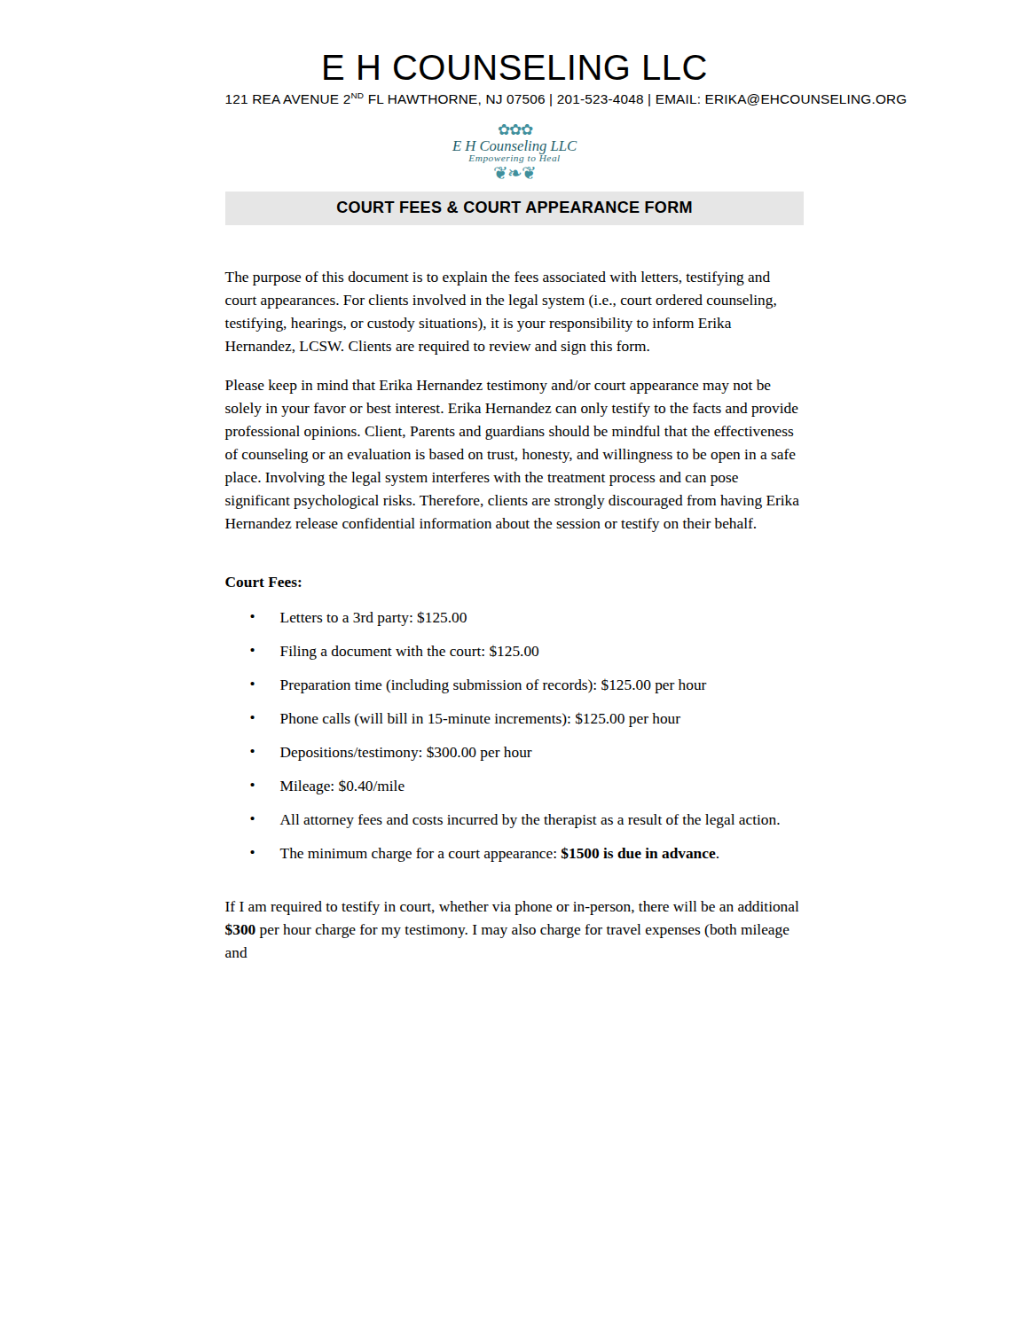E H COUNSELING LLC
121 REA AVENUE 2ND FL HAWTHORNE, NJ 07506 | 201-523-4048 | EMAIL: ERIKA@EHCOUNSELING.ORG
✿✿✿
E H Counseling LLC
Empowering to Heal
❦❧❦
COURT FEES & COURT APPEARANCE FORM
The purpose of this document is to explain the fees associated with letters, testifying and court appearances. For clients involved in the legal system (i.e., court ordered counseling, testifying, hearings, or custody situations), it is your responsibility to inform Erika Hernandez, LCSW. Clients are required to review and sign this form.
Please keep in mind that Erika Hernandez testimony and/or court appearance may not be solely in your favor or best interest. Erika Hernandez can only testify to the facts and provide professional opinions. Client, Parents and guardians should be mindful that the effectiveness of counseling or an evaluation is based on trust, honesty, and willingness to be open in a safe place. Involving the legal system interferes with the treatment process and can pose significant psychological risks. Therefore, clients are strongly discouraged from having Erika Hernandez release confidential information about the session or testify on their behalf.
Court Fees:
Letters to a 3rd party: $125.00
Filing a document with the court: $125.00
Preparation time (including submission of records): $125.00 per hour
Phone calls (will bill in 15-minute increments): $125.00 per hour
Depositions/testimony: $300.00 per hour
Mileage: $0.40/mile
All attorney fees and costs incurred by the therapist as a result of the legal action.
The minimum charge for a court appearance: $1500 is due in advance.
If I am required to testify in court, whether via phone or in-person, there will be an additional $300 per hour charge for my testimony. I may also charge for travel expenses (both mileage and